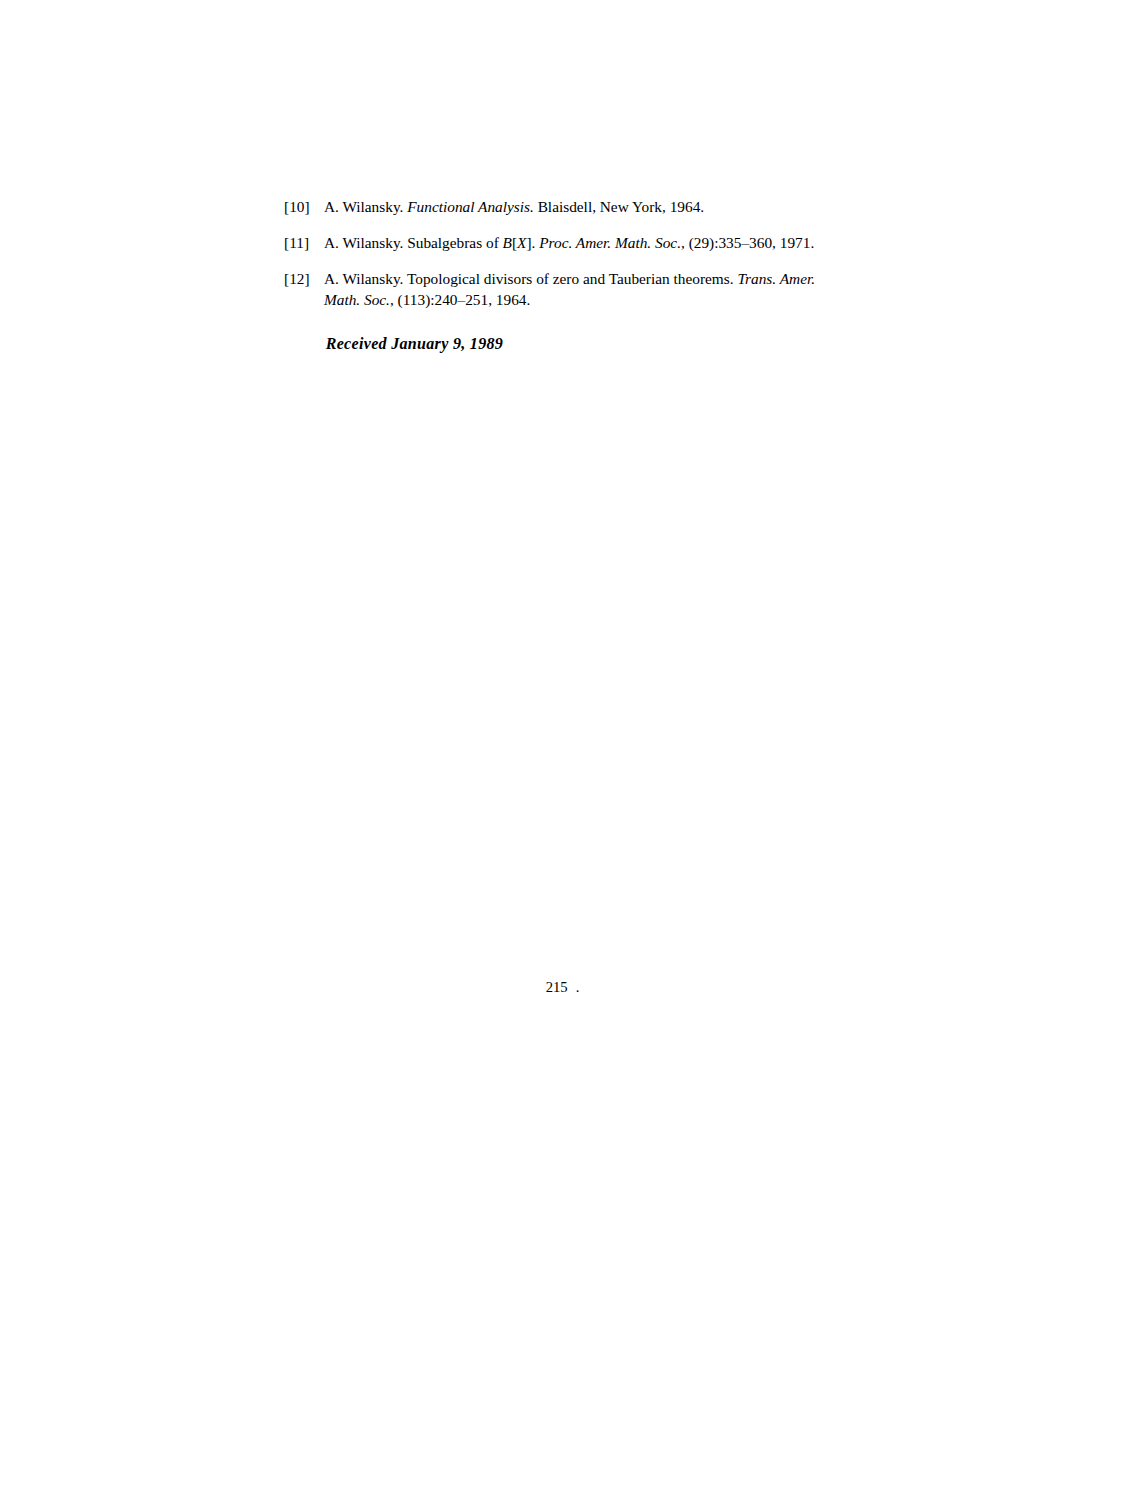[10] A. Wilansky. Functional Analysis. Blaisdell, New York, 1964.
[11] A. Wilansky. Subalgebras of B[X]. Proc. Amer. Math. Soc., (29):335–360, 1971.
[12] A. Wilansky. Topological divisors of zero and Tauberian theorems. Trans. Amer. Math. Soc., (113):240–251, 1964.
Received January 9, 1989
215.